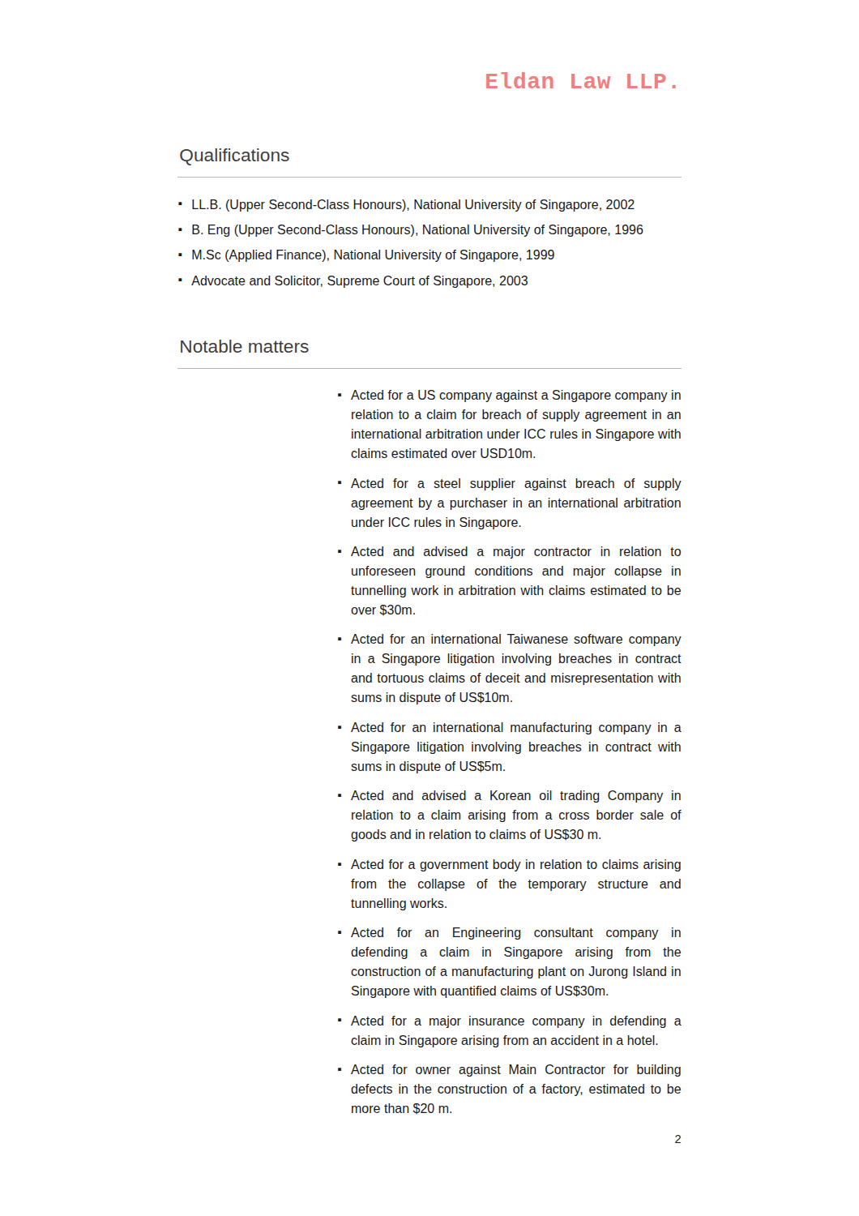Eldan Law LLP.
Qualifications
LL.B. (Upper Second-Class Honours), National University of Singapore, 2002
B. Eng (Upper Second-Class Honours), National University of Singapore, 1996
M.Sc (Applied Finance), National University of Singapore, 1999
Advocate and Solicitor, Supreme Court of Singapore, 2003
Notable matters
Acted for a US company against a Singapore company in relation to a claim for breach of supply agreement in an international arbitration under ICC rules in Singapore with claims estimated over USD10m.
Acted for a steel supplier against breach of supply agreement by a purchaser in an international arbitration under ICC rules in Singapore.
Acted and advised a major contractor in relation to unforeseen ground conditions and major collapse in tunnelling work in arbitration with claims estimated to be over $30m.
Acted for an international Taiwanese software company in a Singapore litigation involving breaches in contract and tortuous claims of deceit and misrepresentation with sums in dispute of US$10m.
Acted for an international manufacturing company in a Singapore litigation involving breaches in contract with sums in dispute of US$5m.
Acted and advised a Korean oil trading Company in relation to a claim arising from a cross border sale of goods and in relation to claims of US$30 m.
Acted for a government body in relation to claims arising from the collapse of the temporary structure and tunnelling works.
Acted for an Engineering consultant company in defending a claim in Singapore arising from the construction of a manufacturing plant on Jurong Island in Singapore with quantified claims of US$30m.
Acted for a major insurance company in defending a claim in Singapore arising from an accident in a hotel.
Acted for owner against Main Contractor for building defects in the construction of a factory, estimated to be more than $20 m.
2